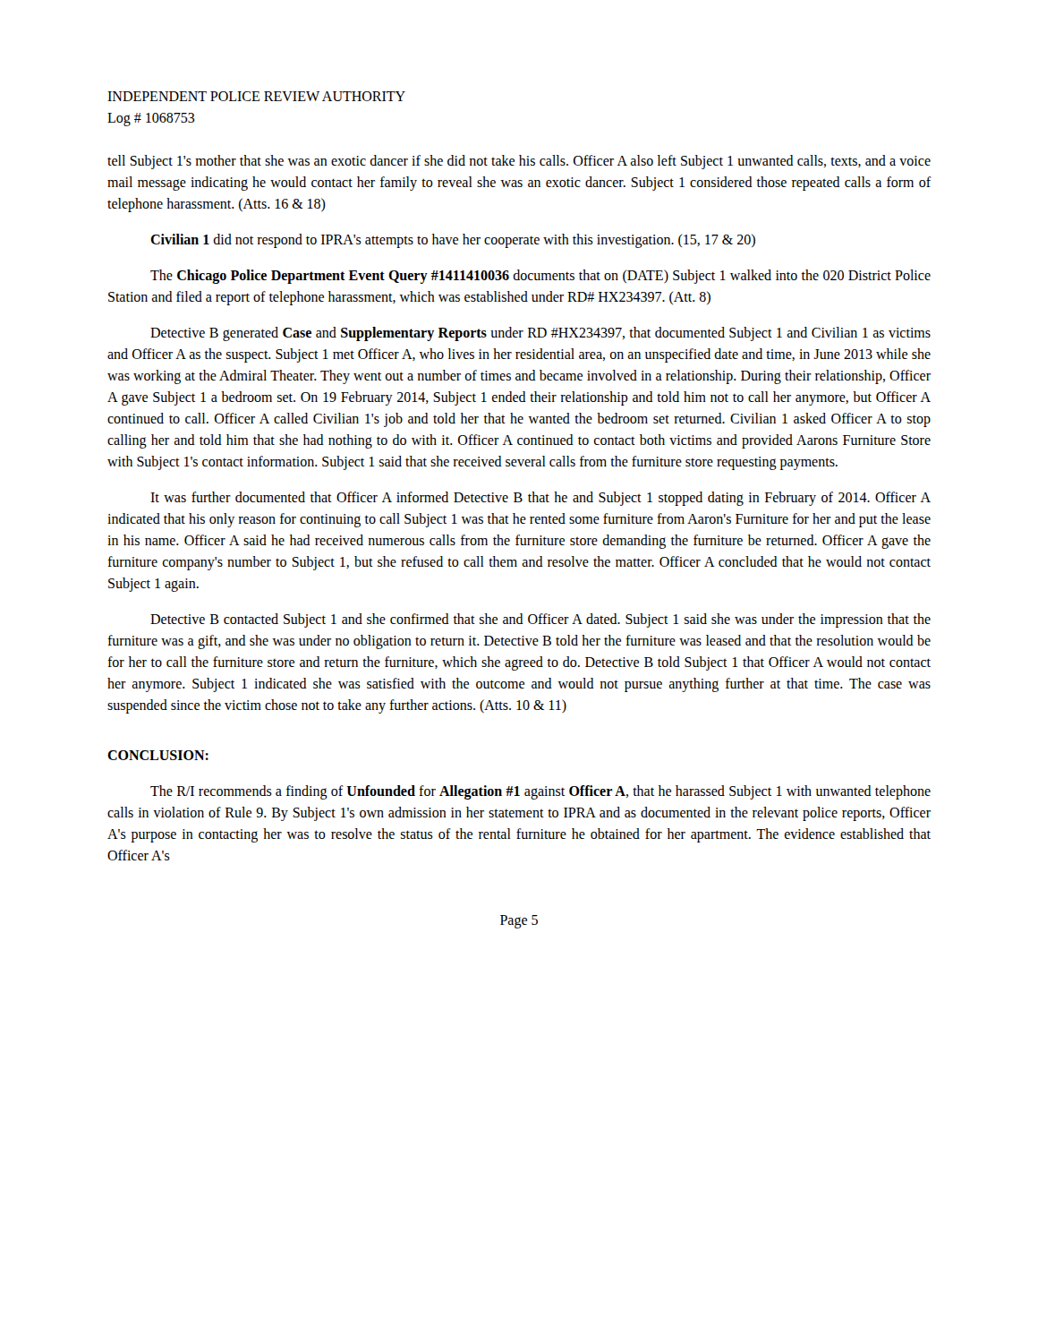INDEPENDENT POLICE REVIEW AUTHORITY
Log # 1068753
tell Subject 1's mother that she was an exotic dancer if she did not take his calls. Officer A also left Subject 1 unwanted calls, texts, and a voice mail message indicating he would contact her family to reveal she was an exotic dancer. Subject 1 considered those repeated calls a form of telephone harassment. (Atts. 16 & 18)
Civilian 1 did not respond to IPRA's attempts to have her cooperate with this investigation. (15, 17 & 20)
The Chicago Police Department Event Query #1411410036 documents that on (DATE) Subject 1 walked into the 020 District Police Station and filed a report of telephone harassment, which was established under RD# HX234397. (Att. 8)
Detective B generated Case and Supplementary Reports under RD #HX234397, that documented Subject 1 and Civilian 1 as victims and Officer A as the suspect. Subject 1 met Officer A, who lives in her residential area, on an unspecified date and time, in June 2013 while she was working at the Admiral Theater. They went out a number of times and became involved in a relationship. During their relationship, Officer A gave Subject 1 a bedroom set. On 19 February 2014, Subject 1 ended their relationship and told him not to call her anymore, but Officer A continued to call. Officer A called Civilian 1's job and told her that he wanted the bedroom set returned. Civilian 1 asked Officer A to stop calling her and told him that she had nothing to do with it. Officer A continued to contact both victims and provided Aarons Furniture Store with Subject 1's contact information. Subject 1 said that she received several calls from the furniture store requesting payments.
It was further documented that Officer A informed Detective B that he and Subject 1 stopped dating in February of 2014. Officer A indicated that his only reason for continuing to call Subject 1 was that he rented some furniture from Aaron's Furniture for her and put the lease in his name. Officer A said he had received numerous calls from the furniture store demanding the furniture be returned. Officer A gave the furniture company's number to Subject 1, but she refused to call them and resolve the matter. Officer A concluded that he would not contact Subject 1 again.
Detective B contacted Subject 1 and she confirmed that she and Officer A dated. Subject 1 said she was under the impression that the furniture was a gift, and she was under no obligation to return it. Detective B told her the furniture was leased and that the resolution would be for her to call the furniture store and return the furniture, which she agreed to do. Detective B told Subject 1 that Officer A would not contact her anymore. Subject 1 indicated she was satisfied with the outcome and would not pursue anything further at that time. The case was suspended since the victim chose not to take any further actions. (Atts. 10 & 11)
CONCLUSION:
The R/I recommends a finding of Unfounded for Allegation #1 against Officer A, that he harassed Subject 1 with unwanted telephone calls in violation of Rule 9. By Subject 1's own admission in her statement to IPRA and as documented in the relevant police reports, Officer A's purpose in contacting her was to resolve the status of the rental furniture he obtained for her apartment. The evidence established that Officer A's
Page 5